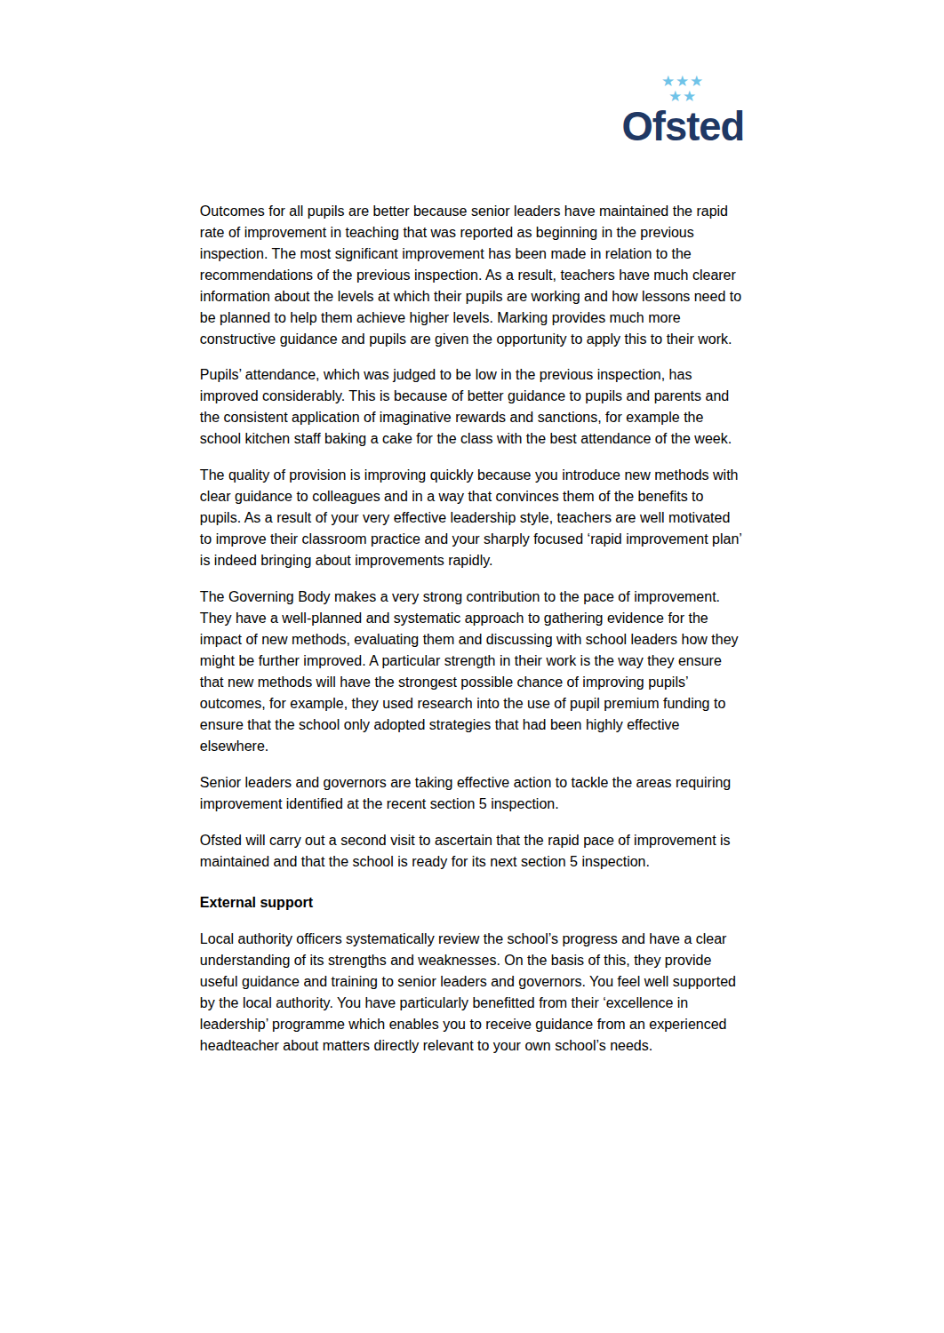★★★
★★
Ofsted
Outcomes for all pupils are better because senior leaders have maintained the rapid rate of improvement in teaching that was reported as beginning in the previous inspection. The most significant improvement has been made in relation to the recommendations of the previous inspection. As a result, teachers have much clearer information about the levels at which their pupils are working and how lessons need to be planned to help them achieve higher levels. Marking provides much more constructive guidance and pupils are given the opportunity to apply this to their work.
Pupils’ attendance, which was judged to be low in the previous inspection, has improved considerably. This is because of better guidance to pupils and parents and the consistent application of imaginative rewards and sanctions, for example the school kitchen staff baking a cake for the class with the best attendance of the week.
The quality of provision is improving quickly because you introduce new methods with clear guidance to colleagues and in a way that convinces them of the benefits to pupils. As a result of your very effective leadership style, teachers are well motivated to improve their classroom practice and your sharply focused ‘rapid improvement plan’ is indeed bringing about improvements rapidly.
The Governing Body makes a very strong contribution to the pace of improvement. They have a well-planned and systematic approach to gathering evidence for the impact of new methods, evaluating them and discussing with school leaders how they might be further improved. A particular strength in their work is the way they ensure that new methods will have the strongest possible chance of improving pupils’ outcomes, for example, they used research into the use of pupil premium funding to ensure that the school only adopted strategies that had been highly effective elsewhere.
Senior leaders and governors are taking effective action to tackle the areas requiring improvement identified at the recent section 5 inspection.
Ofsted will carry out a second visit to ascertain that the rapid pace of improvement is maintained and that the school is ready for its next section 5 inspection.
External support
Local authority officers systematically review the school’s progress and have a clear understanding of its strengths and weaknesses. On the basis of this, they provide useful guidance and training to senior leaders and governors. You feel well supported by the local authority. You have particularly benefitted from their ‘excellence in leadership’ programme which enables you to receive guidance from an experienced headteacher about matters directly relevant to your own school’s needs.